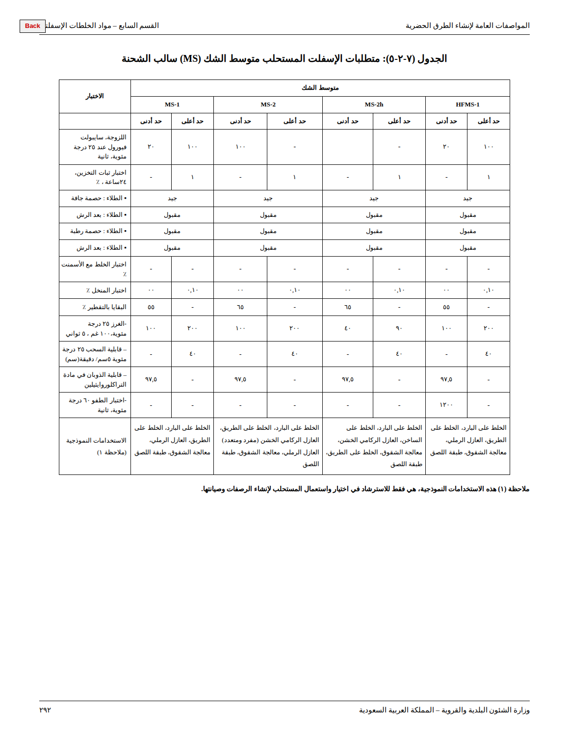Back
المواصفات العامة لإنشاء الطرق الحضرية
القسم السابع – مواد الخلطات الإسفلتية
الجدول (٧-٢-٥): متطلبات الإسفلت المستحلب متوسط الشك (MS) سالب الشحنة
| متوسط الشك | الاختبار |
| --- | --- |
| HFMS-1 | MS-2h | MS-2 | MS-1 |
| حد أعلى | حد أدنى | حد أعلى | حد أدنى | حد أعلى | حد أدنى | حد أعلى | حد أدنى | |
| ١٠٠ | ٢٠ | - | | - | ١٠٠ | ١٠٠ | ٢٠ | اللزوجة، سايبولت فيورول عند ٢٥ درجة مئوية، ثانية |
| ١ | - | ١ | - | ١ | - | ١ | - | اختبار ثبات التخزين، ٢٤ساعة ، ٪ |
| جيد | جيد | جيد | جيد | ▪ الطلاء : حصمة جافة |
| مقبول | مقبول | مقبول | مقبول | ▪ الطلاء : بعد الرش |
| مقبول | مقبول | مقبول | مقبول | ▪ الطلاء : حصمة رطبة |
| مقبول | مقبول | مقبول | مقبول | ▪ الطلاء : بعد الرش |
| - | - | - | - | - | - | - | - | اختبار الخلط مع الأسمنت ٪ |
| ٠,١٠ | ٠٠ | ٠,١٠ | ٠٠ | ٠,١٠ | ٠٠ | ٠,١٠ | ٠٠ | اختبار المنخل ٪ |
| - | ٥٥ | - | ٦٥ | - | ٦٥ | - | ٥٥ | البقايا بالتقطير ٪ |
| ٢٠٠ | ١٠٠ | ٩٠ | ٤٠ | ٢٠٠ | ١٠٠ | ٢٠٠ | ١٠٠ | -الغرز ٢٥ درجة مئوية،١٠٠ غم ، ٥ ثواني |
| ٤٠ | - | ٤٠ | - | ٤٠ | - | ٤٠ | - | – قابلية السحب ٢٥ درجة مئوية ٥سم/ دقيقة(سم) |
| - | ٩٧,٥ | - | ٩٧,٥ | - | ٩٧,٥ | - | ٩٧,٥ | – قابلية الذوبان في مادة التراكلوروايثيلين |
| - | ١٢٠٠ | - | - | - | - | - | - | -اختبار الطفو ٦٠ درجة مئوية، ثانية |
| الخلط على البارد، الخلط على الطريق، العازل الرملي، معالجة الشقوق، طبقة اللصق | الخلط على البارد، الخلط على الساخن، العازل الركامي الخشن، معالجة الشقوق، الخلط على الطريق، طبقة اللصق | الخلط على البارد، الخلط على الطريق، العازل الركامي الخشن (مفرد ومتعدد) العازل الرملي، معالجة الشقوق، طبقة اللصق | الخلط على البارد، الخلط على الطريق، العازل الرملي، معالجة الشقوق، طبقة اللصق | الاستخدامات النموذجية (ملاحظة ١) |
ملاحظة (١) هذه الاستخدامات النموذجية، هي فقط للاسترشاد في اختيار واستعمال المستحلب لإنشاء الرصفات وصيانتها.
وزارة الشئون البلدية والقروية – المملكة العربية السعودية
٢٩٢